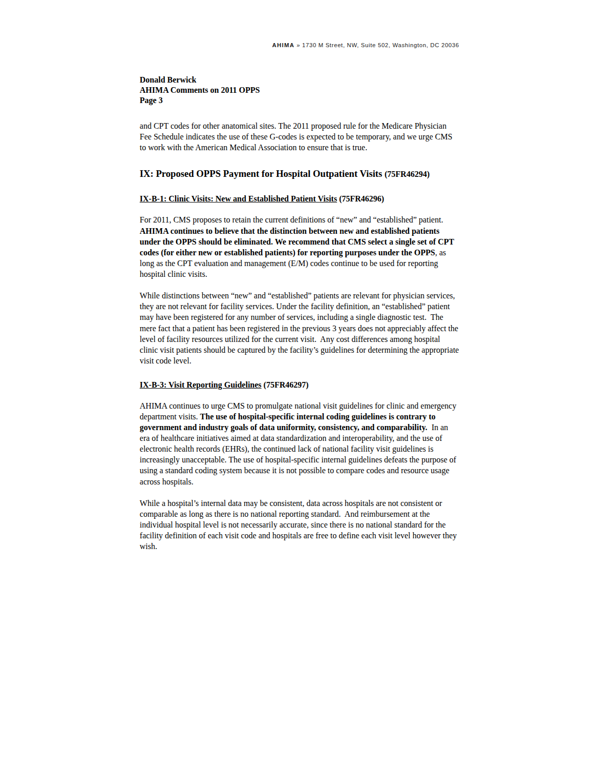AHIMA » 1730 M Street, NW, Suite 502, Washington, DC 20036
Donald Berwick
AHIMA Comments on 2011 OPPS
Page 3
and CPT codes for other anatomical sites. The 2011 proposed rule for the Medicare Physician Fee Schedule indicates the use of these G-codes is expected to be temporary, and we urge CMS to work with the American Medical Association to ensure that is true.
IX: Proposed OPPS Payment for Hospital Outpatient Visits (75FR46294)
IX-B-1: Clinic Visits: New and Established Patient Visits (75FR46296)
For 2011, CMS proposes to retain the current definitions of “new” and “established” patient. AHIMA continues to believe that the distinction between new and established patients under the OPPS should be eliminated. We recommend that CMS select a single set of CPT codes (for either new or established patients) for reporting purposes under the OPPS, as long as the CPT evaluation and management (E/M) codes continue to be used for reporting hospital clinic visits.
While distinctions between “new” and “established” patients are relevant for physician services, they are not relevant for facility services. Under the facility definition, an “established” patient may have been registered for any number of services, including a single diagnostic test. The mere fact that a patient has been registered in the previous 3 years does not appreciably affect the level of facility resources utilized for the current visit. Any cost differences among hospital clinic visit patients should be captured by the facility’s guidelines for determining the appropriate visit code level.
IX-B-3: Visit Reporting Guidelines (75FR46297)
AHIMA continues to urge CMS to promulgate national visit guidelines for clinic and emergency department visits. The use of hospital-specific internal coding guidelines is contrary to government and industry goals of data uniformity, consistency, and comparability. In an era of healthcare initiatives aimed at data standardization and interoperability, and the use of electronic health records (EHRs), the continued lack of national facility visit guidelines is increasingly unacceptable. The use of hospital-specific internal guidelines defeats the purpose of using a standard coding system because it is not possible to compare codes and resource usage across hospitals.
While a hospital’s internal data may be consistent, data across hospitals are not consistent or comparable as long as there is no national reporting standard. And reimbursement at the individual hospital level is not necessarily accurate, since there is no national standard for the facility definition of each visit code and hospitals are free to define each visit level however they wish.